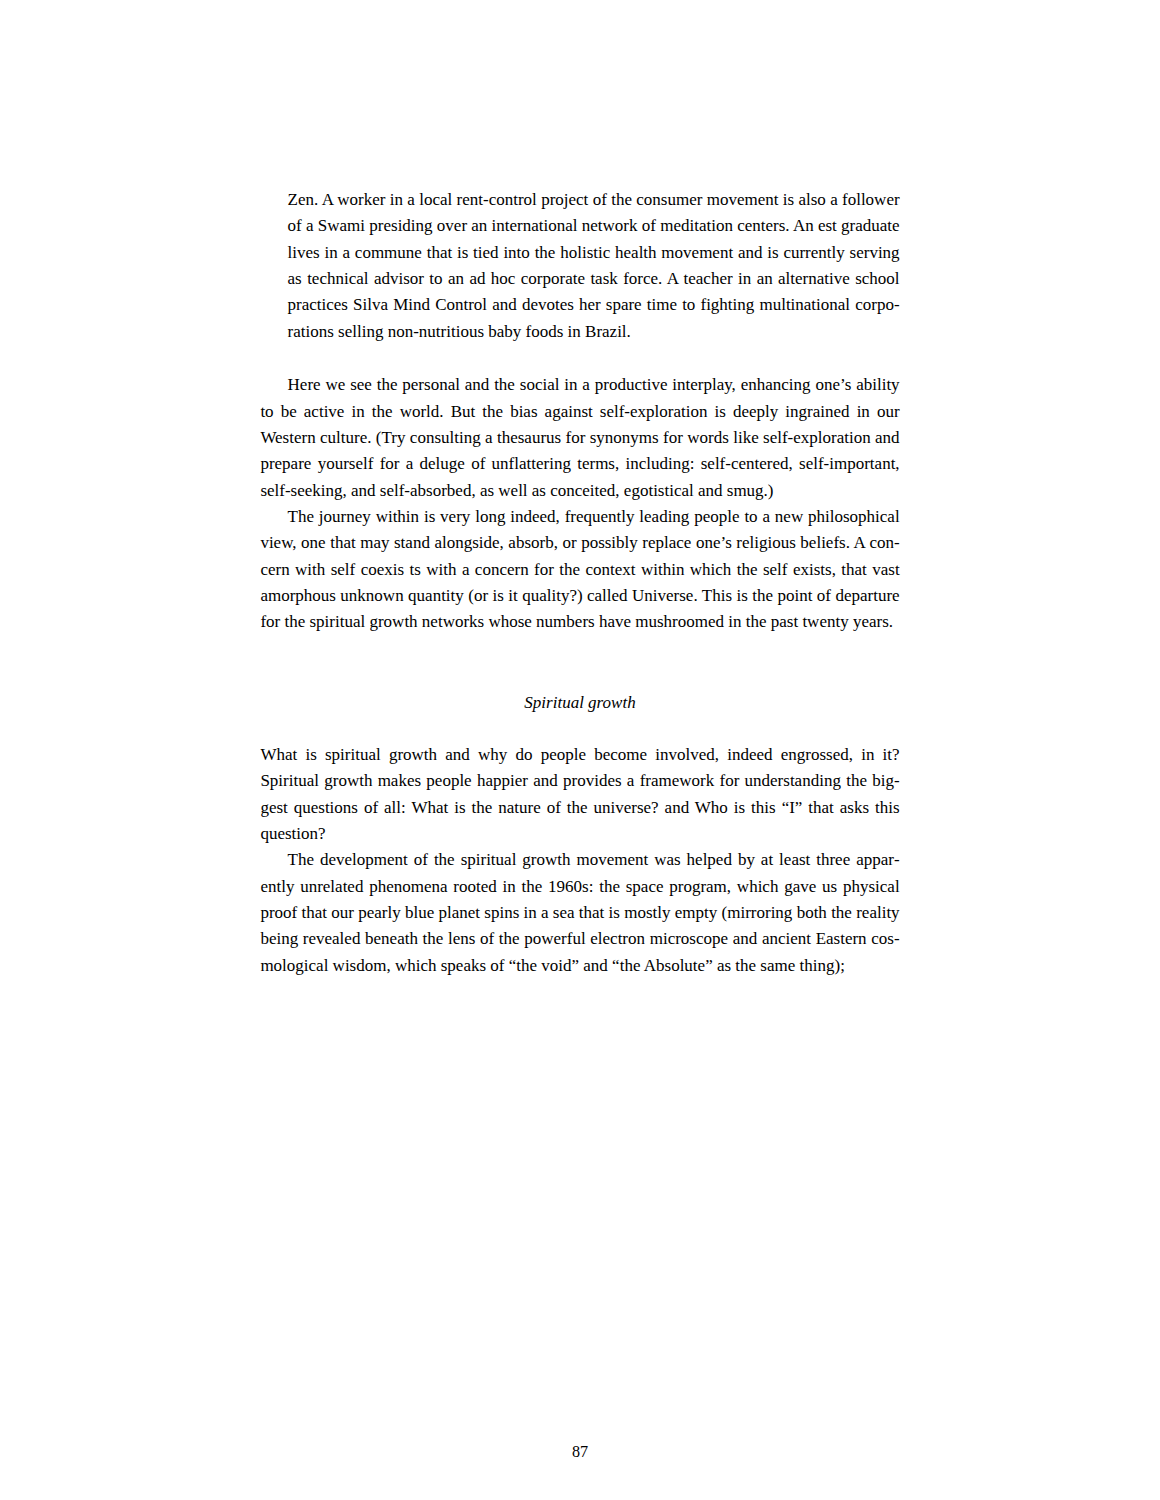Zen. A worker in a local rent-control project of the consumer movement is also a follower of a Swami presiding over an international network of meditation centers. An est graduate lives in a commune that is tied into the holistic health movement and is currently serving as technical advisor to an ad hoc corporate task force. A teacher in an alternative school practices Silva Mind Control and devotes her spare time to fighting multinational corporations selling non-nutritious baby foods in Brazil.
Here we see the personal and the social in a productive interplay, enhancing one’s ability to be active in the world. But the bias against self-exploration is deeply ingrained in our Western culture. (Try consulting a thesaurus for synonyms for words like self-exploration and prepare yourself for a deluge of unflattering terms, including: self-centered, self-important, self-seeking, and self-absorbed, as well as conceited, egotistical and smug.)
The journey within is very long indeed, frequently leading people to a new philosophical view, one that may stand alongside, absorb, or possibly replace one’s religious beliefs. A concern with self coexis ts with a concern for the context within which the self exists, that vast amorphous unknown quantity (or is it quality?) called Universe. This is the point of departure for the spiritual growth networks whose numbers have mushroomed in the past twenty years.
Spiritual growth
What is spiritual growth and why do people become involved, indeed engrossed, in it? Spiritual growth makes people happier and provides a framework for understanding the biggest questions of all: What is the nature of the universe? and Who is this “I” that asks this question?
The development of the spiritual growth movement was helped by at least three apparently unrelated phenomena rooted in the 1960s: the space program, which gave us physical proof that our pearly blue planet spins in a sea that is mostly empty (mirroring both the reality being revealed beneath the lens of the powerful electron microscope and ancient Eastern cosmological wisdom, which speaks of “the void” and “the Absolute” as the same thing);
87